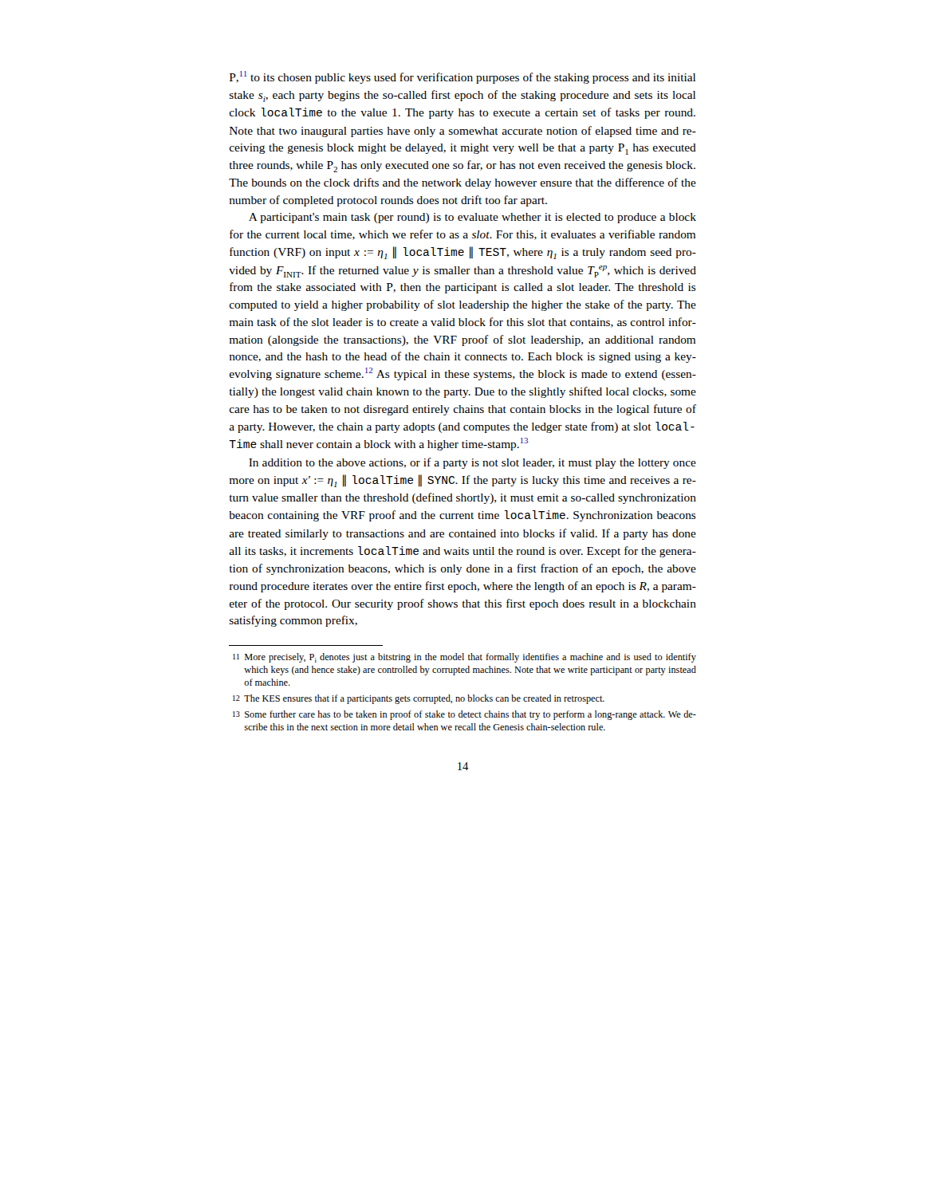P,11 to its chosen public keys used for verification purposes of the staking process and its initial stake si, each party begins the so-called first epoch of the staking procedure and sets its local clock localTime to the value 1. The party has to execute a certain set of tasks per round. Note that two inaugural parties have only a somewhat accurate notion of elapsed time and receiving the genesis block might be delayed, it might very well be that a party P1 has executed three rounds, while P2 has only executed one so far, or has not even received the genesis block. The bounds on the clock drifts and the network delay however ensure that the difference of the number of completed protocol rounds does not drift too far apart.
A participant's main task (per round) is to evaluate whether it is elected to produce a block for the current local time, which we refer to as a slot. For this, it evaluates a verifiable random function (VRF) on input x := η1 ∥ localTime ∥ TEST, where η1 is a truly random seed provided by FINIT. If the returned value y is smaller than a threshold value TPep, which is derived from the stake associated with P, then the participant is called a slot leader. The threshold is computed to yield a higher probability of slot leadership the higher the stake of the party. The main task of the slot leader is to create a valid block for this slot that contains, as control information (alongside the transactions), the VRF proof of slot leadership, an additional random nonce, and the hash to the head of the chain it connects to. Each block is signed using a key-evolving signature scheme.12 As typical in these systems, the block is made to extend (essentially) the longest valid chain known to the party. Due to the slightly shifted local clocks, some care has to be taken to not disregard entirely chains that contain blocks in the logical future of a party. However, the chain a party adopts (and computes the ledger state from) at slot localTime shall never contain a block with a higher time-stamp.13
In addition to the above actions, or if a party is not slot leader, it must play the lottery once more on input x′ := η1 ∥ localTime ∥ SYNC. If the party is lucky this time and receives a return value smaller than the threshold (defined shortly), it must emit a so-called synchronization beacon containing the VRF proof and the current time localTime. Synchronization beacons are treated similarly to transactions and are contained into blocks if valid. If a party has done all its tasks, it increments localTime and waits until the round is over. Except for the generation of synchronization beacons, which is only done in a first fraction of an epoch, the above round procedure iterates over the entire first epoch, where the length of an epoch is R, a parameter of the protocol. Our security proof shows that this first epoch does result in a blockchain satisfying common prefix,
11
More precisely, Pi denotes just a bitstring in the model that formally identifies a machine and is used to identify which keys (and hence stake) are controlled by corrupted machines. Note that we write participant or party instead of machine.
12
The KES ensures that if a participants gets corrupted, no blocks can be created in retrospect.
13
Some further care has to be taken in proof of stake to detect chains that try to perform a long-range attack. We describe this in the next section in more detail when we recall the Genesis chain-selection rule.
14